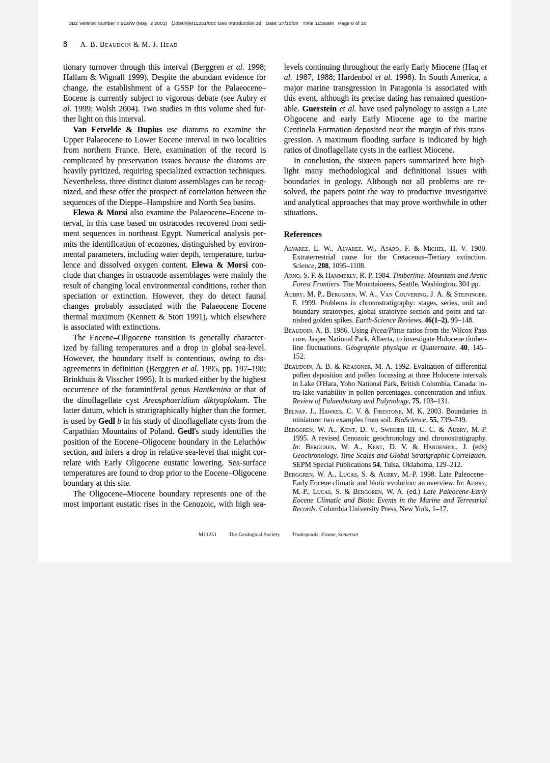3B2 Version Number 7.51a/W (May 2 2001) {Jobsin}M11251/00c Geo Introduction.3d Date: 27/10/04 Time 11:58am Page 8 of 10
8 A. B. Beaudoin & M. J. Head
tionary turnover through this interval (Berggren et al. 1998; Hallam & Wignall 1999). Despite the abundant evidence for change, the establishment of a GSSP for the Palaeocene–Eocene is currently subject to vigorous debate (see Aubry et al. 1999; Walsh 2004). Two studies in this volume shed further light on this interval.
Van Eetvelde & Dupius use diatoms to examine the Upper Palaeocene to Lower Eocene interval in two localities from northern France. Here, examination of the record is complicated by preservation issues because the diatoms are heavily pyritized, requiring specialized extraction techniques. Nevertheless, three distinct diatom assemblages can be recognized, and these offer the prospect of correlation between the sequences of the Dieppe–Hampshire and North Sea basins.
Elewa & Morsi also examine the Palaeocene–Eocene interval, in this case based on ostracodes recovered from sediment sequences in northeast Egypt. Numerical analysis permits the identification of ecozones, distinguished by environmental parameters, including water depth, temperature, turbulence and dissolved oxygen content. Elewa & Morsi conclude that changes in ostracode assemblages were mainly the result of changing local environmental conditions, rather than speciation or extinction. However, they do detect faunal changes probably associated with the Palaeocene–Eocene thermal maximum (Kennett & Stott 1991), which elsewhere is associated with extinctions.
The Eocene–Oligocene transition is generally characterized by falling temperatures and a drop in global sea-level. However, the boundary itself is contentious, owing to disagreements in definition (Berggren et al. 1995, pp. 197–198; Brinkhuis & Visscher 1995). It is marked either by the highest occurrence of the foraminiferal genus Hantkenina or that of the dinoflagellate cyst Areosphaeridium diktyoplokum. The latter datum, which is stratigraphically higher than the former, is used by Gedl b in his study of dinoflagellate cysts from the Carpathian Mountains of Poland. Gedl's study identifies the position of the Eocene–Oligocene boundary in the Leluchów section, and infers a drop in relative sea-level that might correlate with Early Oligocene eustatic lowering. Sea-surface temperatures are found to drop prior to the Eocene–Oligocene boundary at this site.
The Oligocene–Miocene boundary represents one of the most important eustatic rises in the Cenozoic, with high sea-levels continuing throughout the early Early Miocene (Haq et al. 1987, 1988; Hardenbol et al. 1998). In South America, a major marine transgression in Patagonia is associated with this event, although its precise dating has remained questionable. Guerstein et al. have used palynology to assign a Late Oligocene and early Early Miocene age to the marine Centinela Formation deposited near the margin of this transgression. A maximum flooding surface is indicated by high ratios of dinoflagellate cysts in the earliest Miocene.
In conclusion, the sixteen papers summarized here highlight many methodological and definitional issues with boundaries in geology. Although not all problems are resolved, the papers point the way to productive investigative and analytical approaches that may prove worthwhile in other situations.
References
Alvarez, L. W., Alvarez, W., Asaro, F. & Michel, H. V. 1980. Extraterrestrial cause for the Cretaceous–Tertiary extinction. Science, 208, 1095–1108.
Arno, S. F. & Hammerly, R. P. 1984. Timberline: Mountain and Arctic Forest Frontiers. The Mountaineers, Seattle, Washington, 304 pp.
Aubry, M. P., Berggren, W. A., Van Couvering, J. A. & Steininger, F. 1999. Problems in chronostratigraphy: stages, series, unit and boundary stratotypes, global stratotype section and point and tarnished golden spikes. Earth-Science Reviews, 46(1–2), 99–148.
Beaudoin, A. B. 1986. Using Picea/Pinus ratios from the Wilcox Pass core, Jasper National Park, Alberta, to investigate Holocene timberline fluctuations. Géographie physique et Quaternaire, 40, 145–152.
Beaudoin, A. B. & Reasoner, M. A. 1992. Evaluation of differential pollen deposition and pollen focussing at three Holocene intervals in Lake O'Hara, Yoho National Park, British Columbia, Canada: intra-lake variability in pollen percentages, concentration and influx. Review of Palaeobotany and Palynology, 75, 103–131.
Belnap, J., Hawkes, C. V. & Firestone, M. K. 2003. Boundaries in miniature: two examples from soil. BioScience, 55, 739–749.
Berggren, W. A., Kent, D. V., Swisher III, C. C. & Aubry, M.-P. 1995. A revised Cenozoic geochronology and chronostratigraphy. In: Berggren, W. A., Kent, D. V. & Hardenbol, J. (eds) Geochronology, Time Scales and Global Stratigraphic Correlation. SEPM Special Publications 54, Tulsa, Oklahoma, 129–212.
Berggren, W. A., Lucas, S. & Aubry, M.-P. 1998. Late Paleocene–Early Eocene climatic and biotic evolution: an overview. In: Aubry, M.-P., Lucas, S. & Berggren, W. A. (ed.) Late Paleocene-Early Eocene Climatic and Biotic Events in the Marine and Terrestrial Records. Columbia University Press, New York, 1–17.
M11251 The Geological Society Tradespools, Frome, Somerset